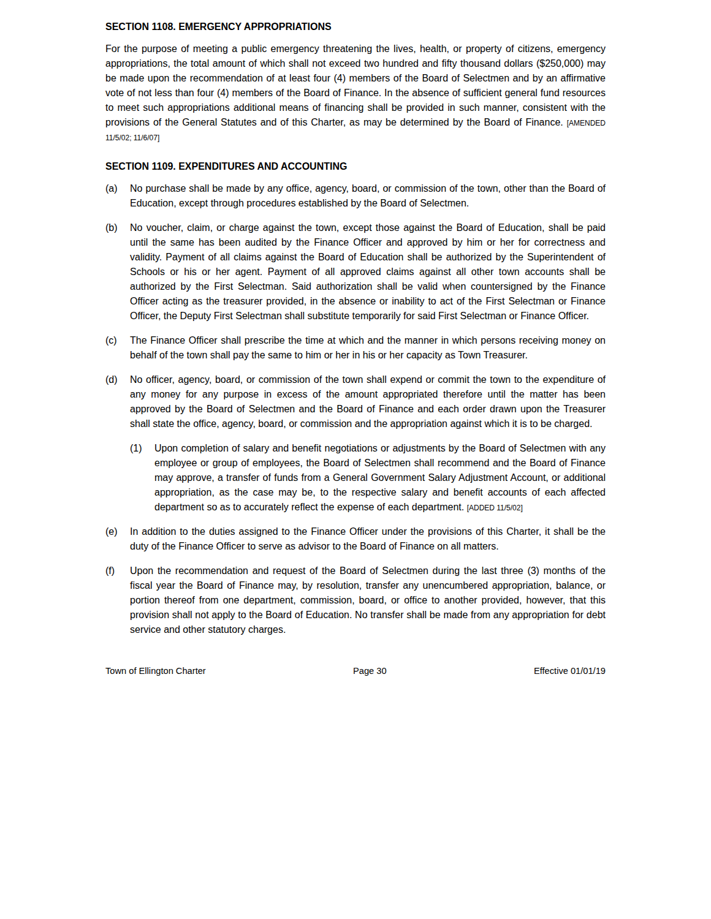SECTION 1108. EMERGENCY APPROPRIATIONS
For the purpose of meeting a public emergency threatening the lives, health, or property of citizens, emergency appropriations, the total amount of which shall not exceed two hundred and fifty thousand dollars ($250,000) may be made upon the recommendation of at least four (4) members of the Board of Selectmen and by an affirmative vote of not less than four (4) members of the Board of Finance. In the absence of sufficient general fund resources to meet such appropriations additional means of financing shall be provided in such manner, consistent with the provisions of the General Statutes and of this Charter, as may be determined by the Board of Finance. [Amended 11/5/02; 11/6/07]
SECTION 1109. EXPENDITURES AND ACCOUNTING
(a) No purchase shall be made by any office, agency, board, or commission of the town, other than the Board of Education, except through procedures established by the Board of Selectmen.
(b) No voucher, claim, or charge against the town, except those against the Board of Education, shall be paid until the same has been audited by the Finance Officer and approved by him or her for correctness and validity. Payment of all claims against the Board of Education shall be authorized by the Superintendent of Schools or his or her agent. Payment of all approved claims against all other town accounts shall be authorized by the First Selectman. Said authorization shall be valid when countersigned by the Finance Officer acting as the treasurer provided, in the absence or inability to act of the First Selectman or Finance Officer, the Deputy First Selectman shall substitute temporarily for said First Selectman or Finance Officer.
(c) The Finance Officer shall prescribe the time at which and the manner in which persons receiving money on behalf of the town shall pay the same to him or her in his or her capacity as Town Treasurer.
(d) No officer, agency, board, or commission of the town shall expend or commit the town to the expenditure of any money for any purpose in excess of the amount appropriated therefore until the matter has been approved by the Board of Selectmen and the Board of Finance and each order drawn upon the Treasurer shall state the office, agency, board, or commission and the appropriation against which it is to be charged.
(1) Upon completion of salary and benefit negotiations or adjustments by the Board of Selectmen with any employee or group of employees, the Board of Selectmen shall recommend and the Board of Finance may approve, a transfer of funds from a General Government Salary Adjustment Account, or additional appropriation, as the case may be, to the respective salary and benefit accounts of each affected department so as to accurately reflect the expense of each department. [Added 11/5/02]
(e) In addition to the duties assigned to the Finance Officer under the provisions of this Charter, it shall be the duty of the Finance Officer to serve as advisor to the Board of Finance on all matters.
(f) Upon the recommendation and request of the Board of Selectmen during the last three (3) months of the fiscal year the Board of Finance may, by resolution, transfer any unencumbered appropriation, balance, or portion thereof from one department, commission, board, or office to another provided, however, that this provision shall not apply to the Board of Education. No transfer shall be made from any appropriation for debt service and other statutory charges.
Town of Ellington Charter Page 30 Effective 01/01/19